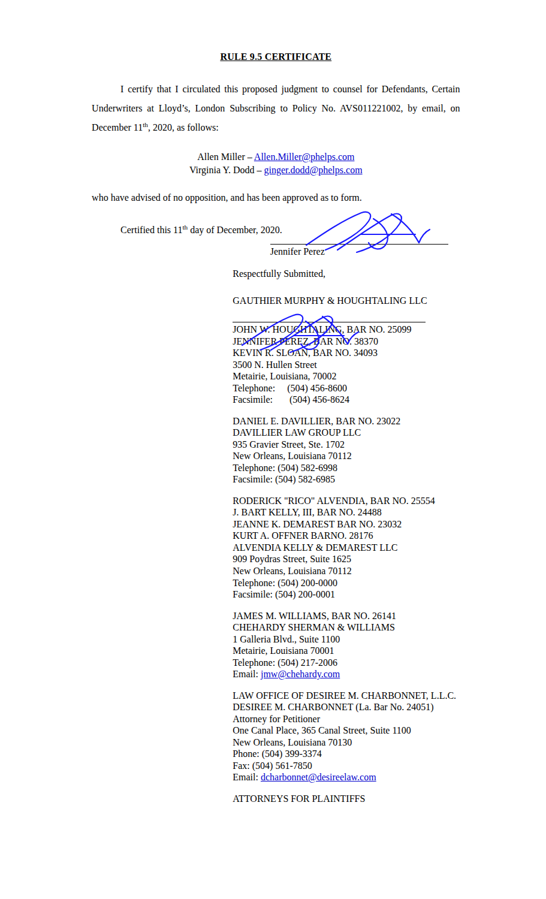RULE 9.5 CERTIFICATE
I certify that I circulated this proposed judgment to counsel for Defendants, Certain Underwriters at Lloyd’s, London Subscribing to Policy No. AVS011221002, by email, on December 11th, 2020, as follows:
Allen Miller – Allen.Miller@phelps.com
Virginia Y. Dodd – ginger.dodd@phelps.com
who have advised of no opposition, and has been approved as to form.
Certified this 11th day of December, 2020.
Jennifer Perez
Respectfully Submitted,
GAUTHIER MURPHY & HOUGHTALING LLC
JOHN W. HOUGHTALING, BAR NO. 25099
JENNIFER PEREZ, BAR NO. 38370
KEVIN R. SLOAN, BAR NO. 34093
3500 N. Hullen Street
Metairie, Louisiana, 70002
Telephone: (504) 456-8600
Facsimile: (504) 456-8624
DANIEL E. DAVILLIER, BAR NO. 23022
DAVILLIER LAW GROUP LLC
935 Gravier Street, Ste. 1702
New Orleans, Louisiana 70112
Telephone: (504) 582-6998
Facsimile: (504) 582-6985
RODERICK "RICO" ALVENDIA, BAR NO. 25554
J. BART KELLY, III, BAR NO. 24488
JEANNE K. DEMAREST BAR NO. 23032
KURT A. OFFNER BARNO. 28176
ALVENDIA KELLY & DEMAREST LLC
909 Poydras Street, Suite 1625
New Orleans, Louisiana 70112
Telephone: (504) 200-0000
Facsimile: (504) 200-0001
JAMES M. WILLIAMS, BAR NO. 26141
CHEHARDY SHERMAN & WILLIAMS
1 Galleria Blvd., Suite 1100
Metairie, Louisiana 70001
Telephone: (504) 217-2006
Email: jmw@chehardy.com
LAW OFFICE OF DESIREE M. CHARBONNET, L.L.C.
DESIREE M. CHARBONNET (La. Bar No. 24051)
Attorney for Petitioner
One Canal Place, 365 Canal Street, Suite 1100
New Orleans, Louisiana 70130
Phone: (504) 399-3374
Fax: (504) 561-7850
Email: dcharbonnet@desireelaw.com
ATTORNEYS FOR PLAINTIFFS